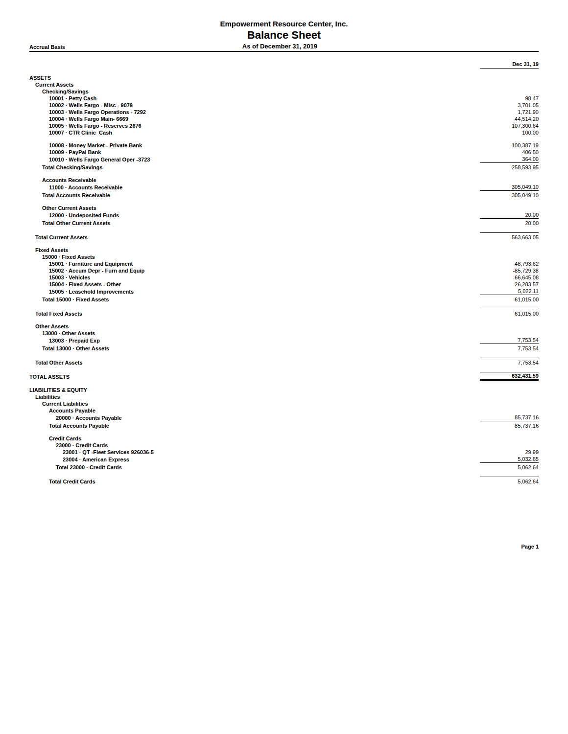Empowerment Resource Center, Inc.
Balance Sheet
Accrual Basis
As of December 31, 2019
| | | Dec 31, 19 |
| ASSETS | | |
| Current Assets | | |
| Checking/Savings | | |
| 10001 · Petty Cash | | 98.47 |
| 10002 · Wells Fargo - Misc - 9079 | | 3,701.05 |
| 10003 · Wells Fargo Operations - 7292 | | 1,721.90 |
| 10004 · Wells Fargo Main- 6669 | | 44,514.20 |
| 10005 · Wells Fargo - Reserves 2676 | | 107,300.64 |
| 10007 · CTR Clinic Cash | | 100.00 |
| 10008 · Money Market - Private Bank | | 100,387.19 |
| 10009 · PayPal Bank | | 406.50 |
| 10010 · Wells Fargo General Oper -3723 | | 364.00 |
| Total Checking/Savings | | 258,593.95 |
| Accounts Receivable | | |
| 11000 · Accounts Receivable | | 305,049.10 |
| Total Accounts Receivable | | 305,049.10 |
| Other Current Assets | | |
| 12000 · Undeposited Funds | | 20.00 |
| Total Other Current Assets | | 20.00 |
| Total Current Assets | | 563,663.05 |
| Fixed Assets | | |
| 15000 · Fixed Assets | | |
| 15001 · Furniture and Equipment | | 48,793.62 |
| 15002 · Accum Depr - Furn and Equip | | -85,729.38 |
| 15003 · Vehicles | | 66,645.08 |
| 15004 · Fixed Assets - Other | | 26,283.57 |
| 15005 · Leasehold Improvements | | 5,022.11 |
| Total 15000 · Fixed Assets | | 61,015.00 |
| Total Fixed Assets | | 61,015.00 |
| Other Assets | | |
| 13000 · Other Assets | | |
| 13003 · Prepaid Exp | | 7,753.54 |
| Total 13000 · Other Assets | | 7,753.54 |
| Total Other Assets | | 7,753.54 |
| TOTAL ASSETS | | 632,431.59 |
| LIABILITIES & EQUITY | | |
| Liabilities | | |
| Current Liabilities | | |
| Accounts Payable | | |
| 20000 · Accounts Payable | | 85,737.16 |
| Total Accounts Payable | | 85,737.16 |
| Credit Cards | | |
| 23000 · Credit Cards | | |
| 23001 · QT -Fleet Services 926036-5 | | 29.99 |
| 23004 · American Express | | 5,032.65 |
| Total 23000 · Credit Cards | | 5,062.64 |
| Total Credit Cards | | 5,062.64 |
Page 1